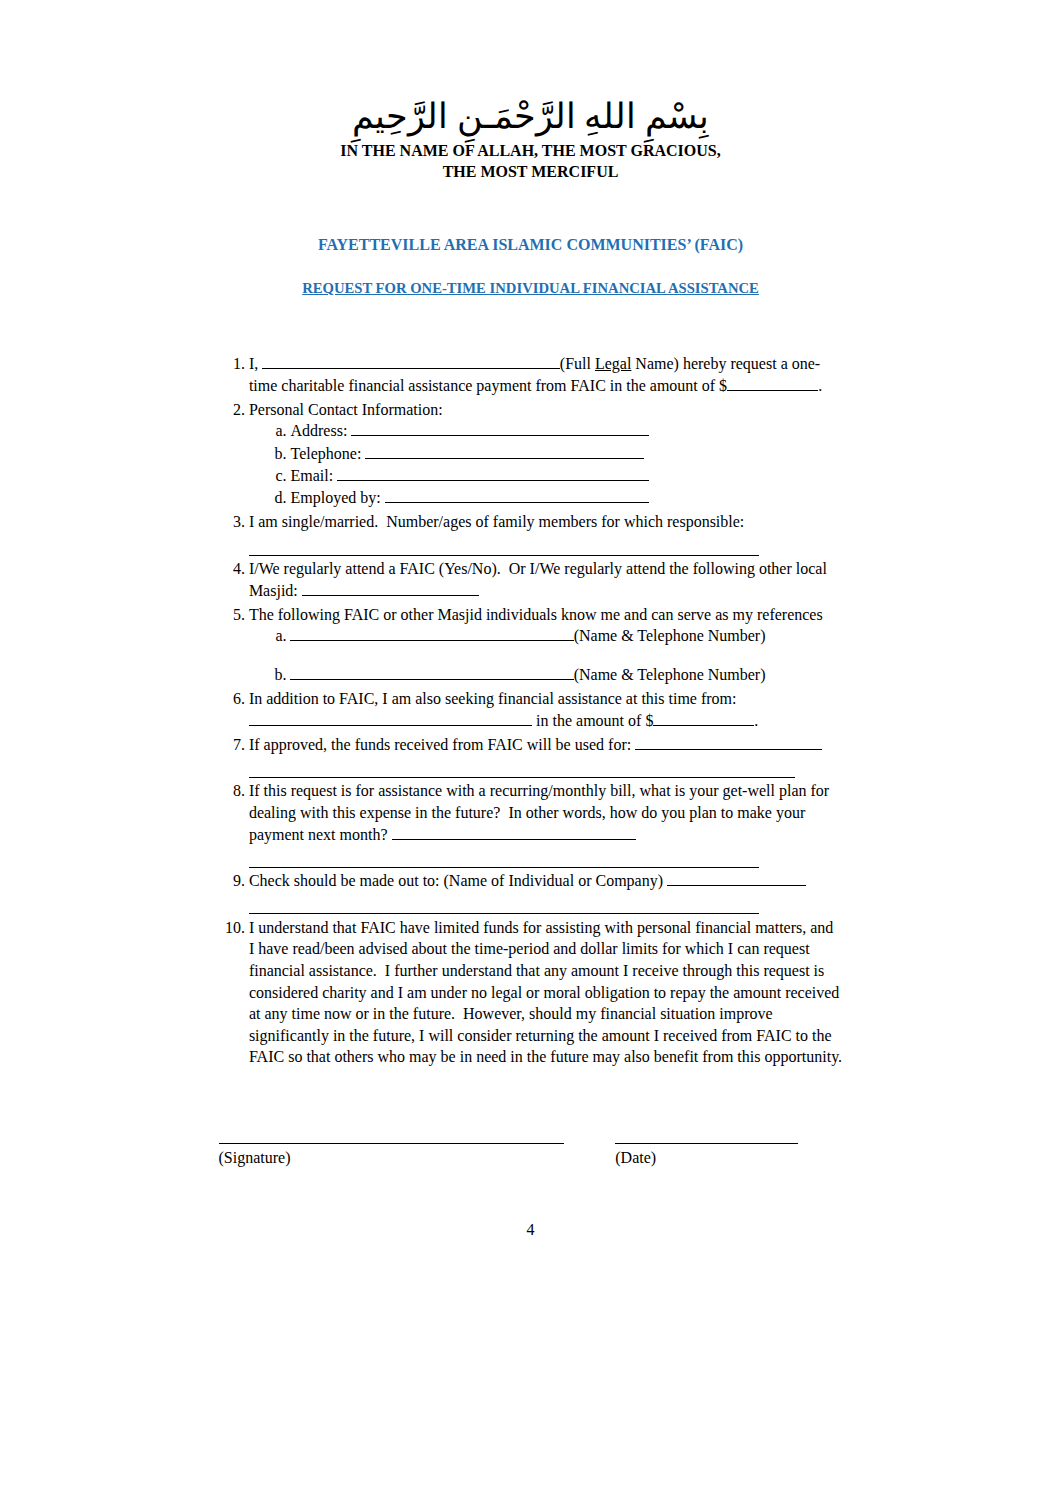بِسْمِ اللهِ الرَّحْمَـنِ الرَّحِيمِ
IN THE NAME OF ALLAH, THE MOST GRACIOUS,
THE MOST MERCIFUL
FAYETTEVILLE AREA ISLAMIC COMMUNITIES’ (FAIC)
REQUEST FOR ONE-TIME INDIVIDUAL FINANCIAL ASSISTANCE
I, (Full Legal Name) hereby request a one-time charitable financial assistance payment from FAIC in the amount of $ .
Personal Contact Information:
Address:
Telephone:
Email:
Employed by:
I am single/married. Number/ages of family members for which responsible:
I/We regularly attend a FAIC (Yes/No). Or I/We regularly attend the following other local Masjid:
The following FAIC or other Masjid individuals know me and can serve as my references
(Name & Telephone Number)
(Name & Telephone Number)
In addition to FAIC, I am also seeking financial assistance at this time from: in the amount of $ .
If approved, the funds received from FAIC will be used for:
If this request is for assistance with a recurring/monthly bill, what is your get-well plan for dealing with this expense in the future? In other words, how do you plan to make your payment next month?
Check should be made out to: (Name of Individual or Company)
I understand that FAIC have limited funds for assisting with personal financial matters, and I have read/been advised about the time-period and dollar limits for which I can request financial assistance. I further understand that any amount I receive through this request is considered charity and I am under no legal or moral obligation to repay the amount received at any time now or in the future. However, should my financial situation improve significantly in the future, I will consider returning the amount I received from FAIC to the FAIC so that others who may be in need in the future may also benefit from this opportunity.
(Signature)
(Date)
4